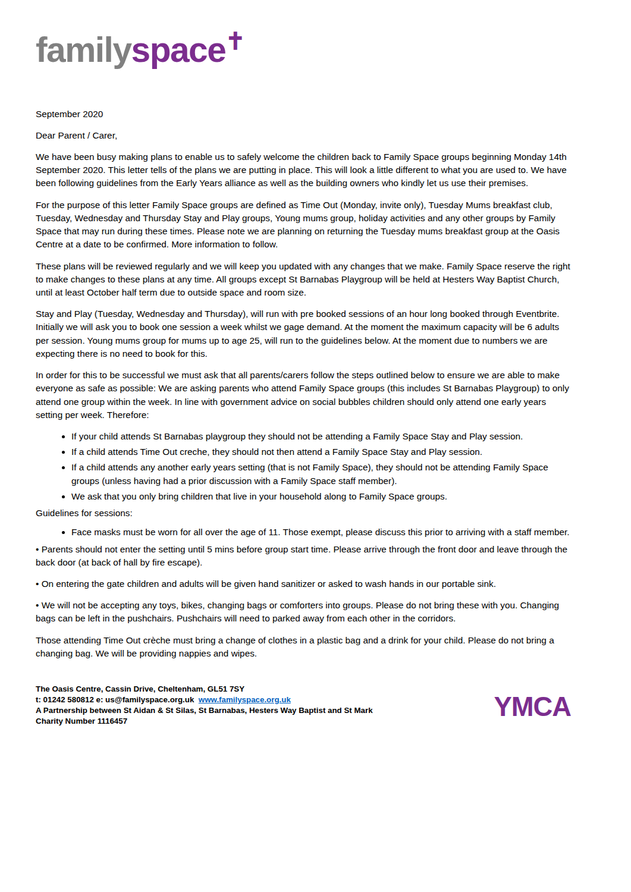family space✝
September 2020
Dear Parent / Carer,
We have been busy making plans to enable us to safely welcome the children back to Family Space groups beginning Monday 14th September 2020. This letter tells of the plans we are putting in place. This will look a little different to what you are used to. We have been following guidelines from the Early Years alliance as well as the building owners who kindly let us use their premises.
For the purpose of this letter Family Space groups are defined as Time Out (Monday, invite only), Tuesday Mums breakfast club, Tuesday, Wednesday and Thursday Stay and Play groups, Young mums group, holiday activities and any other groups by Family Space that may run during these times. Please note we are planning on returning the Tuesday mums breakfast group at the Oasis Centre at a date to be confirmed. More information to follow.
These plans will be reviewed regularly and we will keep you updated with any changes that we make. Family Space reserve the right to make changes to these plans at any time. All groups except St Barnabas Playgroup will be held at Hesters Way Baptist Church, until at least October half term due to outside space and room size.
Stay and Play (Tuesday, Wednesday and Thursday), will run with pre booked sessions of an hour long booked through Eventbrite. Initially we will ask you to book one session a week whilst we gage demand. At the moment the maximum capacity will be 6 adults per session. Young mums group for mums up to age 25, will run to the guidelines below. At the moment due to numbers we are expecting there is no need to book for this.
In order for this to be successful we must ask that all parents/carers follow the steps outlined below to ensure we are able to make everyone as safe as possible: We are asking parents who attend Family Space groups (this includes St Barnabas Playgroup) to only attend one group within the week. In line with government advice on social bubbles children should only attend one early years setting per week. Therefore:
If your child attends St Barnabas playgroup they should not be attending a Family Space Stay and Play session.
If a child attends Time Out creche, they should not then attend a Family Space Stay and Play session.
If a child attends any another early years setting (that is not Family Space), they should not be attending Family Space groups (unless having had a prior discussion with a Family Space staff member).
We ask that you only bring children that live in your household along to Family Space groups.
Guidelines for sessions:
Face masks must be worn for all over the age of 11. Those exempt, please discuss this prior to arriving with a staff member.
• Parents should not enter the setting until 5 mins before group start time. Please arrive through the front door and leave through the back door (at back of hall by fire escape).
• On entering the gate children and adults will be given hand sanitizer or asked to wash hands in our portable sink.
• We will not be accepting any toys, bikes, changing bags or comforters into groups. Please do not bring these with you. Changing bags can be left in the pushchairs. Pushchairs will need to parked away from each other in the corridors.
Those attending Time Out crèche must bring a change of clothes in a plastic bag and a drink for your child. Please do not bring a changing bag. We will be providing nappies and wipes.
The Oasis Centre, Cassin Drive, Cheltenham, GL51 7SY
t: 01242 580812 e: us@familyspace.org.uk www.familyspace.org.uk
A Partnership between St Aidan & St Silas, St Barnabas, Hesters Way Baptist and St Mark
Charity Number 1116457
YMCA